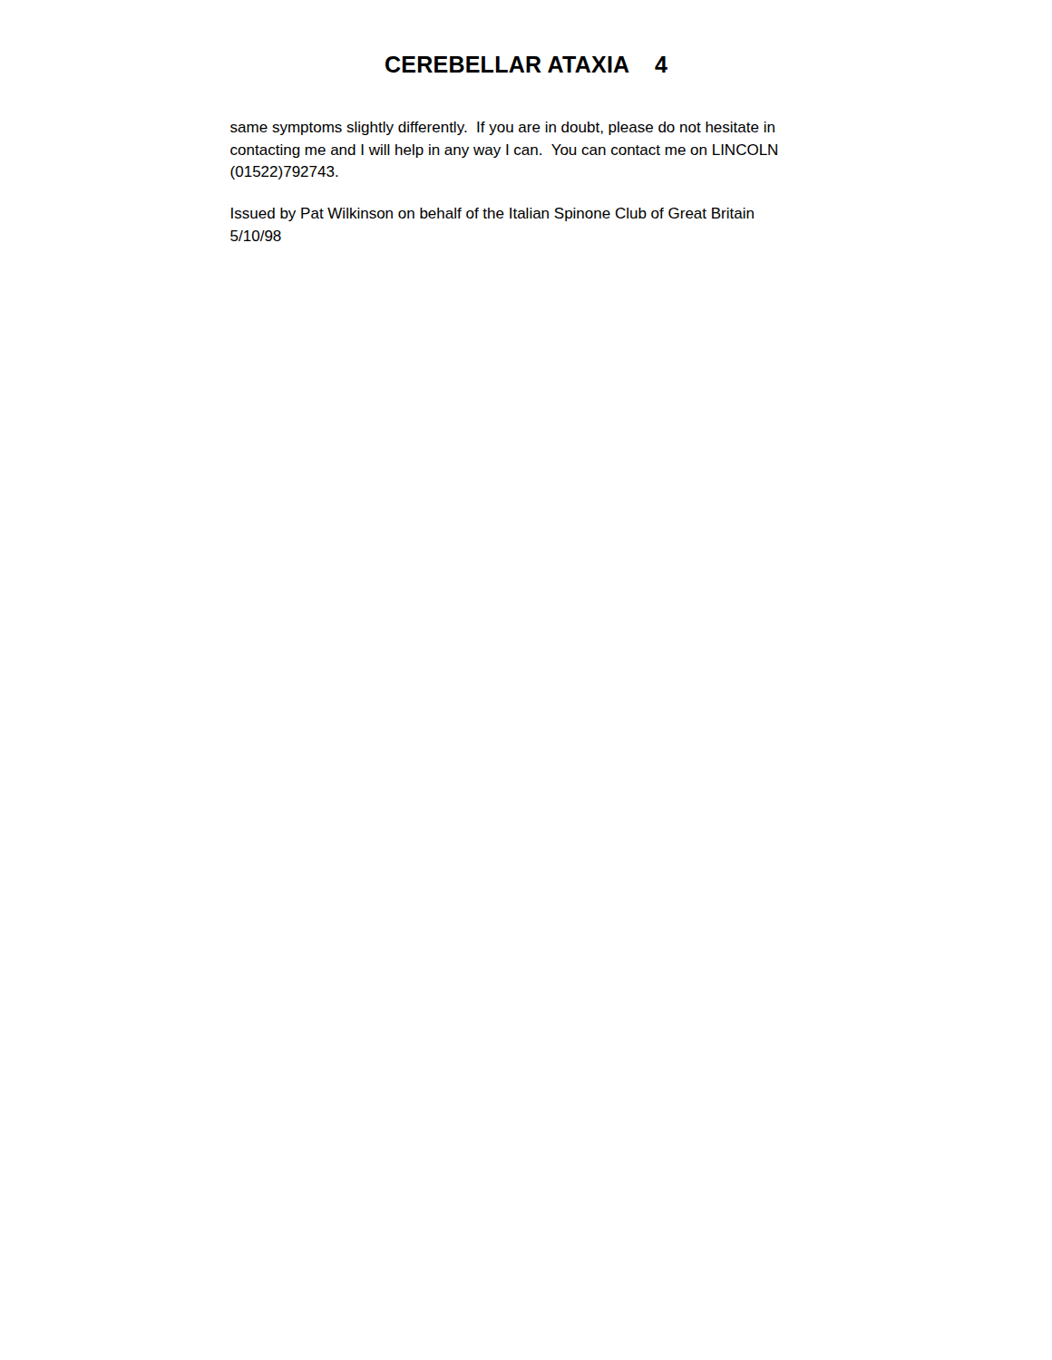CEREBELLAR ATAXIA4
same symptoms slightly differently. If you are in doubt, please do not hesitate in contacting me and I will help in any way I can. You can contact me on LINCOLN (01522)792743.
Issued by Pat Wilkinson on behalf of the Italian Spinone Club of Great Britain 5/10/98